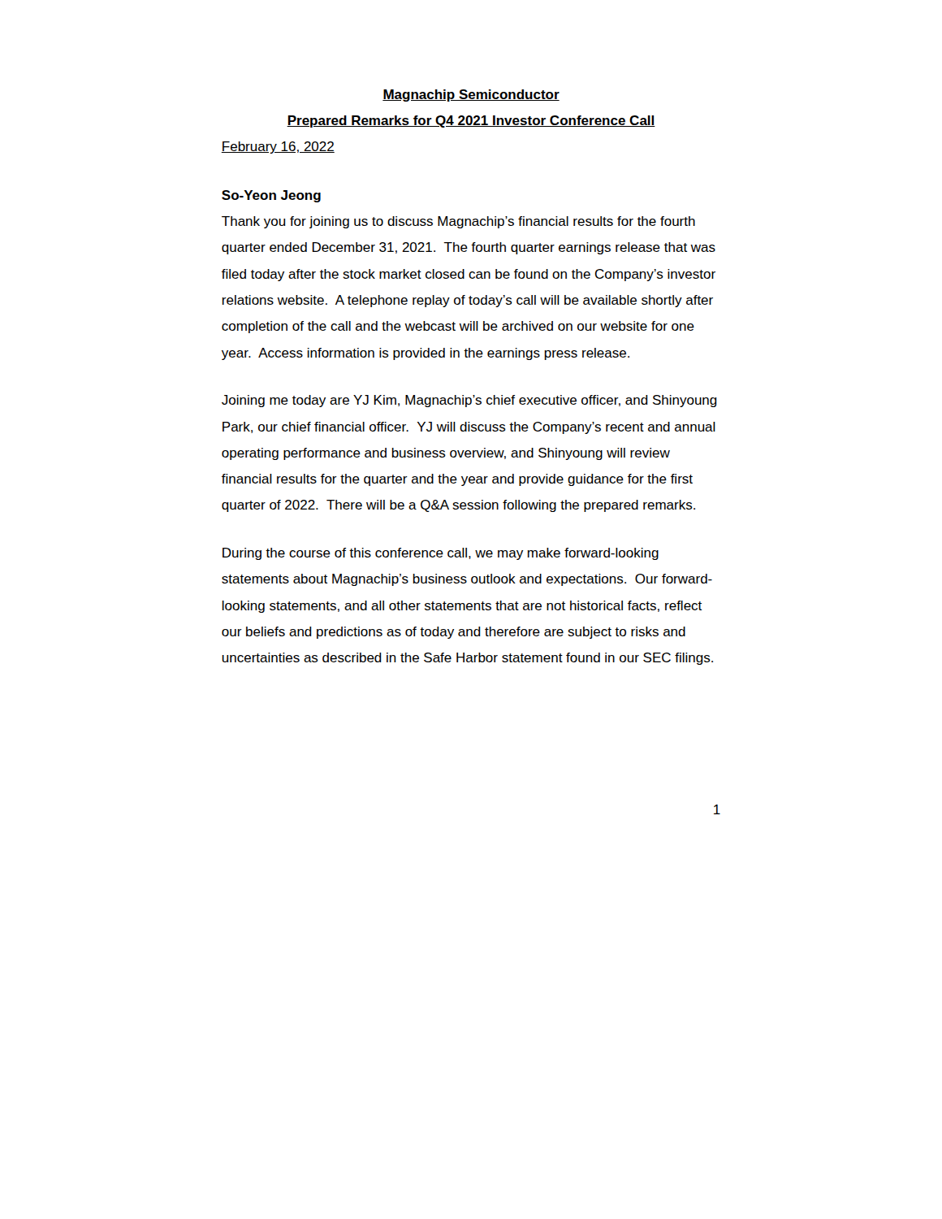Magnachip Semiconductor
Prepared Remarks for Q4 2021 Investor Conference Call
February 16, 2022
So-Yeon Jeong
Thank you for joining us to discuss Magnachip’s financial results for the fourth quarter ended December 31, 2021. The fourth quarter earnings release that was filed today after the stock market closed can be found on the Company’s investor relations website. A telephone replay of today’s call will be available shortly after completion of the call and the webcast will be archived on our website for one year. Access information is provided in the earnings press release.
Joining me today are YJ Kim, Magnachip’s chief executive officer, and Shinyoung Park, our chief financial officer. YJ will discuss the Company’s recent and annual operating performance and business overview, and Shinyoung will review financial results for the quarter and the year and provide guidance for the first quarter of 2022. There will be a Q&A session following the prepared remarks.
During the course of this conference call, we may make forward-looking statements about Magnachip’s business outlook and expectations. Our forward-looking statements, and all other statements that are not historical facts, reflect our beliefs and predictions as of today and therefore are subject to risks and uncertainties as described in the Safe Harbor statement found in our SEC filings.
1